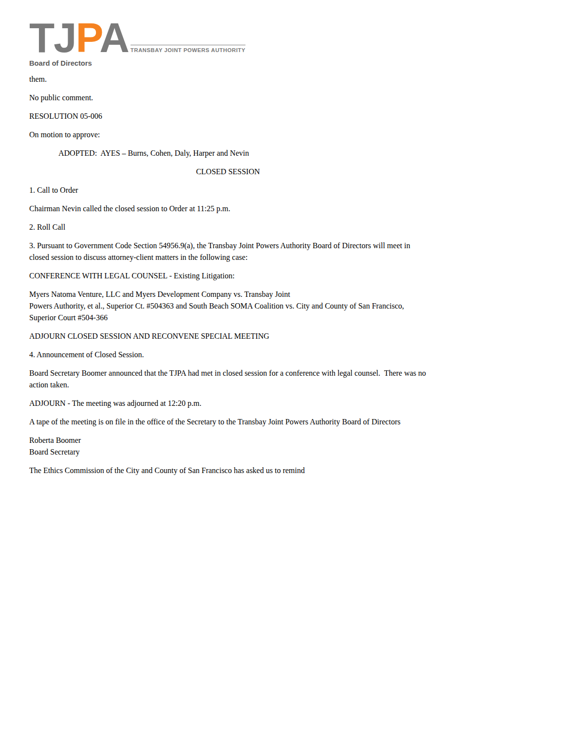TJPA
TRANSBAY JOINT POWERS AUTHORITY
Board of Directors
them.
No public comment.
RESOLUTION 05-006
On motion to approve:
ADOPTED: AYES – Burns, Cohen, Daly, Harper and Nevin
CLOSED SESSION
1. Call to Order
Chairman Nevin called the closed session to Order at 11:25 p.m.
2. Roll Call
3. Pursuant to Government Code Section 54956.9(a), the Transbay Joint Powers Authority Board of Directors will meet in closed session to discuss attorney-client matters in the following case:
CONFERENCE WITH LEGAL COUNSEL - Existing Litigation:
Myers Natoma Venture, LLC and Myers Development Company vs. Transbay Joint
Powers Authority, et al., Superior Ct. #504363 and South Beach SOMA Coalition vs. City and County of San Francisco, Superior Court #504-366
ADJOURN CLOSED SESSION AND RECONVENE SPECIAL MEETING
4. Announcement of Closed Session.
Board Secretary Boomer announced that the TJPA had met in closed session for a conference with legal counsel. There was no action taken.
ADJOURN - The meeting was adjourned at 12:20 p.m.
A tape of the meeting is on file in the office of the Secretary to the Transbay Joint Powers Authority Board of Directors
Roberta Boomer
Board Secretary
The Ethics Commission of the City and County of San Francisco has asked us to remind